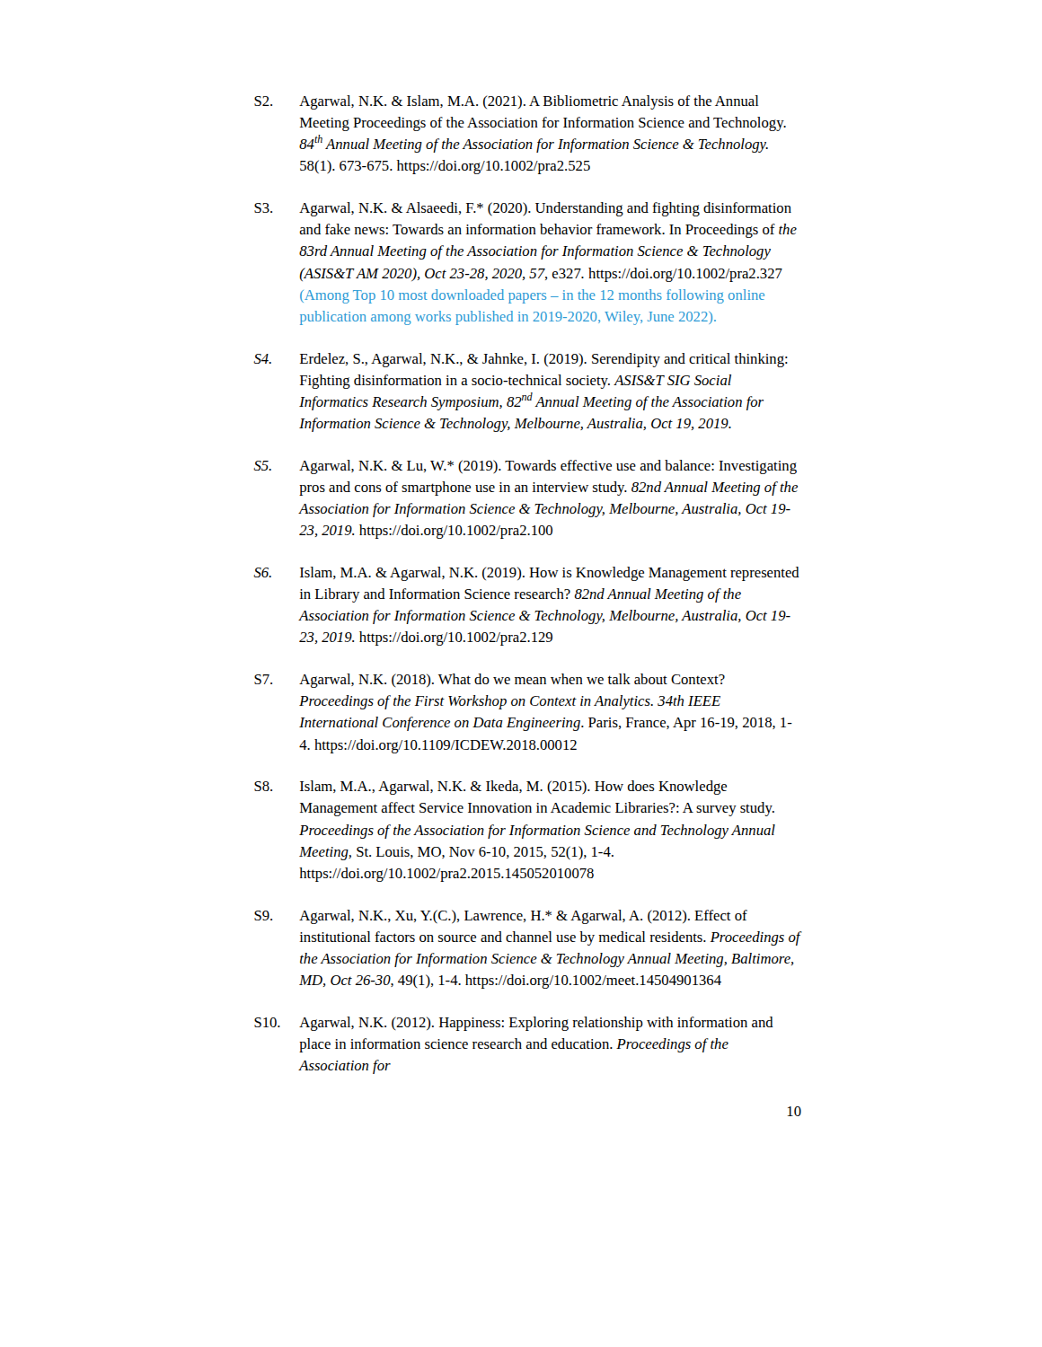S2. Agarwal, N.K. & Islam, M.A. (2021). A Bibliometric Analysis of the Annual Meeting Proceedings of the Association for Information Science and Technology. 84th Annual Meeting of the Association for Information Science & Technology. 58(1). 673-675. https://doi.org/10.1002/pra2.525
S3. Agarwal, N.K. & Alsaeedi, F.* (2020). Understanding and fighting disinformation and fake news: Towards an information behavior framework. In Proceedings of the 83rd Annual Meeting of the Association for Information Science & Technology (ASIS&T AM 2020), Oct 23-28, 2020, 57, e327. https://doi.org/10.1002/pra2.327 (Among Top 10 most downloaded papers – in the 12 months following online publication among works published in 2019-2020, Wiley, June 2022).
S4. Erdelez, S., Agarwal, N.K., & Jahnke, I. (2019). Serendipity and critical thinking: Fighting disinformation in a socio-technical society. ASIS&T SIG Social Informatics Research Symposium, 82nd Annual Meeting of the Association for Information Science & Technology, Melbourne, Australia, Oct 19, 2019.
S5. Agarwal, N.K. & Lu, W.* (2019). Towards effective use and balance: Investigating pros and cons of smartphone use in an interview study. 82nd Annual Meeting of the Association for Information Science & Technology, Melbourne, Australia, Oct 19-23, 2019. https://doi.org/10.1002/pra2.100
S6. Islam, M.A. & Agarwal, N.K. (2019). How is Knowledge Management represented in Library and Information Science research? 82nd Annual Meeting of the Association for Information Science & Technology, Melbourne, Australia, Oct 19-23, 2019. https://doi.org/10.1002/pra2.129
S7. Agarwal, N.K. (2018). What do we mean when we talk about Context? Proceedings of the First Workshop on Context in Analytics. 34th IEEE International Conference on Data Engineering. Paris, France, Apr 16-19, 2018, 1-4. https://doi.org/10.1109/ICDEW.2018.00012
S8. Islam, M.A., Agarwal, N.K. & Ikeda, M. (2015). How does Knowledge Management affect Service Innovation in Academic Libraries?: A survey study. Proceedings of the Association for Information Science and Technology Annual Meeting, St. Louis, MO, Nov 6-10, 2015, 52(1), 1-4. https://doi.org/10.1002/pra2.2015.145052010078
S9. Agarwal, N.K., Xu, Y.(C.), Lawrence, H.* & Agarwal, A. (2012). Effect of institutional factors on source and channel use by medical residents. Proceedings of the Association for Information Science & Technology Annual Meeting, Baltimore, MD, Oct 26-30, 49(1), 1-4. https://doi.org/10.1002/meet.14504901364
S10. Agarwal, N.K. (2012). Happiness: Exploring relationship with information and place in information science research and education. Proceedings of the Association for
10